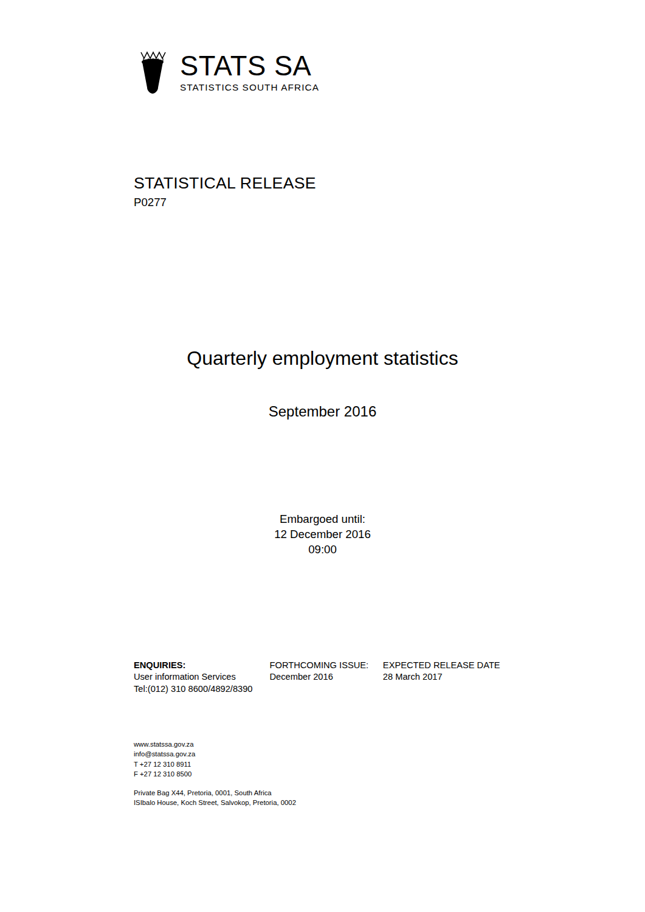STATS SA
STATISTICS SOUTH AFRICA
STATISTICAL RELEASE
P0277
Quarterly employment statistics
September 2016
Embargoed until:
12 December 2016
09:00
| ENQUIRIES: | FORTHCOMING ISSUE: | EXPECTED RELEASE DATE |
| User information Services | December 2016 | 28 March 2017 |
| Tel:(012) 310 8600/4892/8390 | | |
www.statssa.gov.za
info@statssa.gov.za
T +27 12 310 8911
F +27 12 310 8500
Private Bag X44, Pretoria, 0001, South Africa
ISIbalo House, Koch Street, Salvokop, Pretoria, 0002